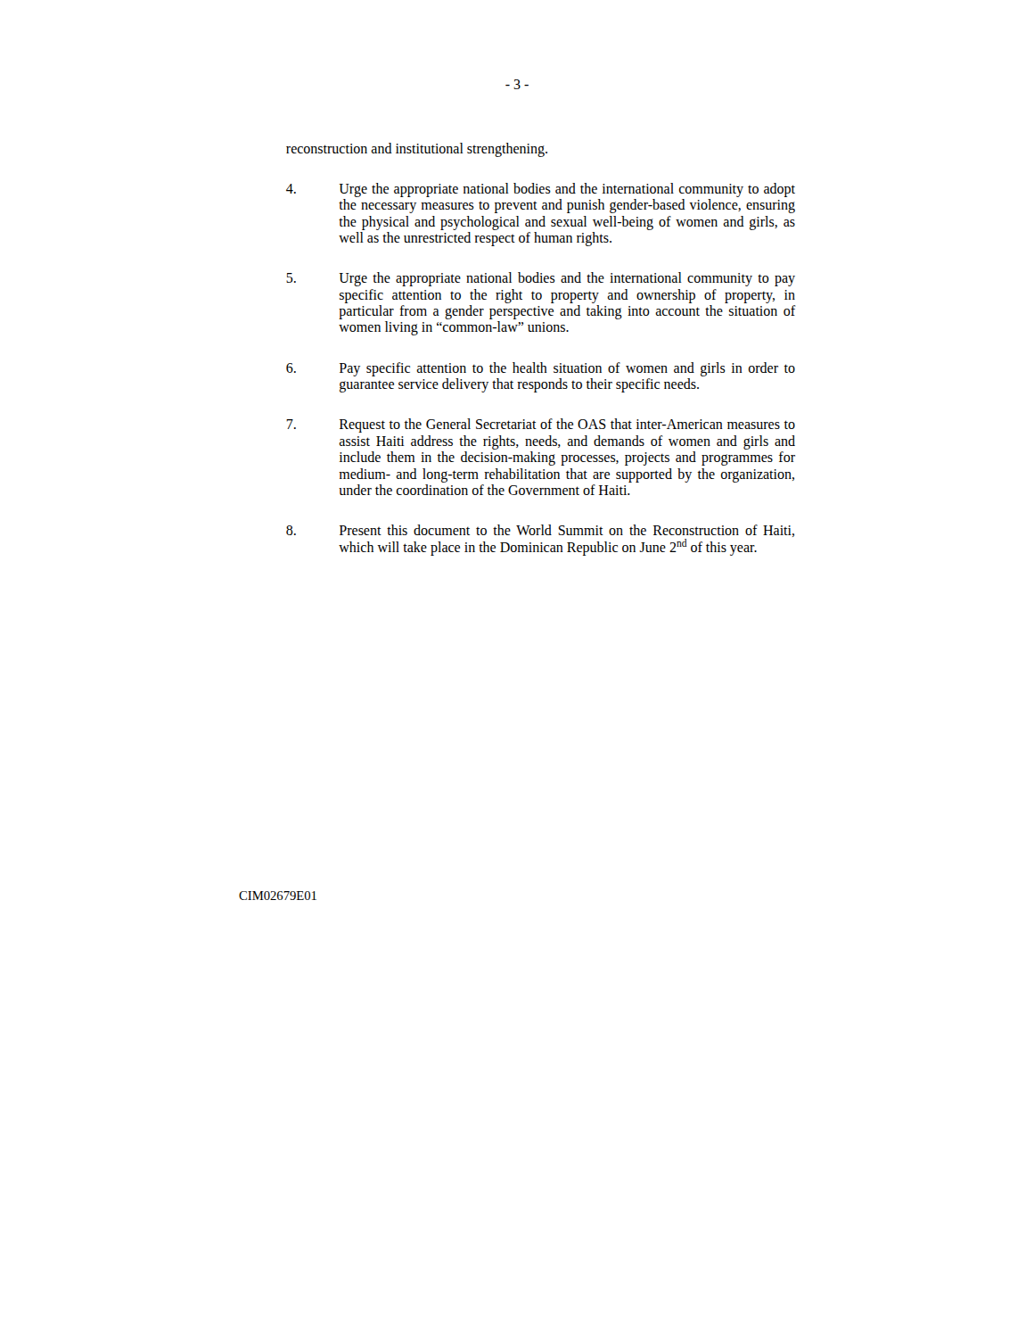- 3 -
reconstruction and institutional strengthening.
4. Urge the appropriate national bodies and the international community to adopt the necessary measures to prevent and punish gender-based violence, ensuring the physical and psychological and sexual well-being of women and girls, as well as the unrestricted respect of human rights.
5. Urge the appropriate national bodies and the international community to pay specific attention to the right to property and ownership of property, in particular from a gender perspective and taking into account the situation of women living in “common-law” unions.
6. Pay specific attention to the health situation of women and girls in order to guarantee service delivery that responds to their specific needs.
7. Request to the General Secretariat of the OAS that inter-American measures to assist Haiti address the rights, needs, and demands of women and girls and include them in the decision-making processes, projects and programmes for medium- and long-term rehabilitation that are supported by the organization, under the coordination of the Government of Haiti.
8. Present this document to the World Summit on the Reconstruction of Haiti, which will take place in the Dominican Republic on June 2nd of this year.
CIM02679E01